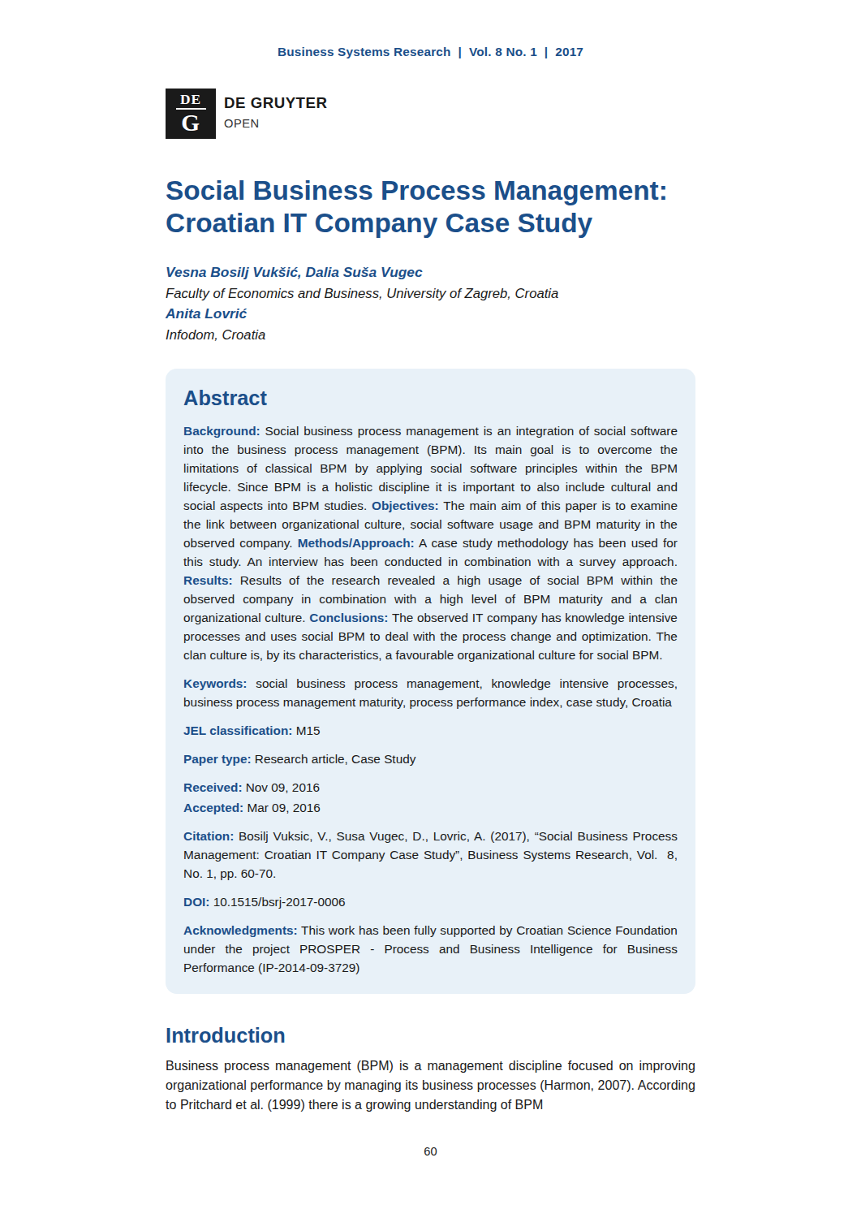Business Systems Research | Vol. 8 No. 1 | 2017
DE G
DE GRUYTER
OPEN
Social Business Process Management:
Croatian IT Company Case Study
Vesna Bosilj Vukšić, Dalia Suša Vugec
Faculty of Economics and Business, University of Zagreb, Croatia
Anita Lovrić
Infodom, Croatia
Abstract
Background: Social business process management is an integration of social software into the business process management (BPM). Its main goal is to overcome the limitations of classical BPM by applying social software principles within the BPM lifecycle. Since BPM is a holistic discipline it is important to also include cultural and social aspects into BPM studies. Objectives: The main aim of this paper is to examine the link between organizational culture, social software usage and BPM maturity in the observed company. Methods/Approach: A case study methodology has been used for this study. An interview has been conducted in combination with a survey approach. Results: Results of the research revealed a high usage of social BPM within the observed company in combination with a high level of BPM maturity and a clan organizational culture. Conclusions: The observed IT company has knowledge intensive processes and uses social BPM to deal with the process change and optimization. The clan culture is, by its characteristics, a favourable organizational culture for social BPM.
Keywords: social business process management, knowledge intensive processes, business process management maturity, process performance index, case study, Croatia
JEL classification: M15
Paper type: Research article, Case Study
Received: Nov 09, 2016
Accepted: Mar 09, 2016
Citation: Bosilj Vuksic, V., Susa Vugec, D., Lovric, A. (2017), “Social Business Process Management: Croatian IT Company Case Study”, Business Systems Research, Vol. 8, No. 1, pp. 60-70.
DOI: 10.1515/bsrj-2017-0006
Acknowledgments: This work has been fully supported by Croatian Science Foundation under the project PROSPER - Process and Business Intelligence for Business Performance (IP-2014-09-3729)
Introduction
Business process management (BPM) is a management discipline focused on improving organizational performance by managing its business processes (Harmon, 2007). According to Pritchard et al. (1999) there is a growing understanding of BPM
60